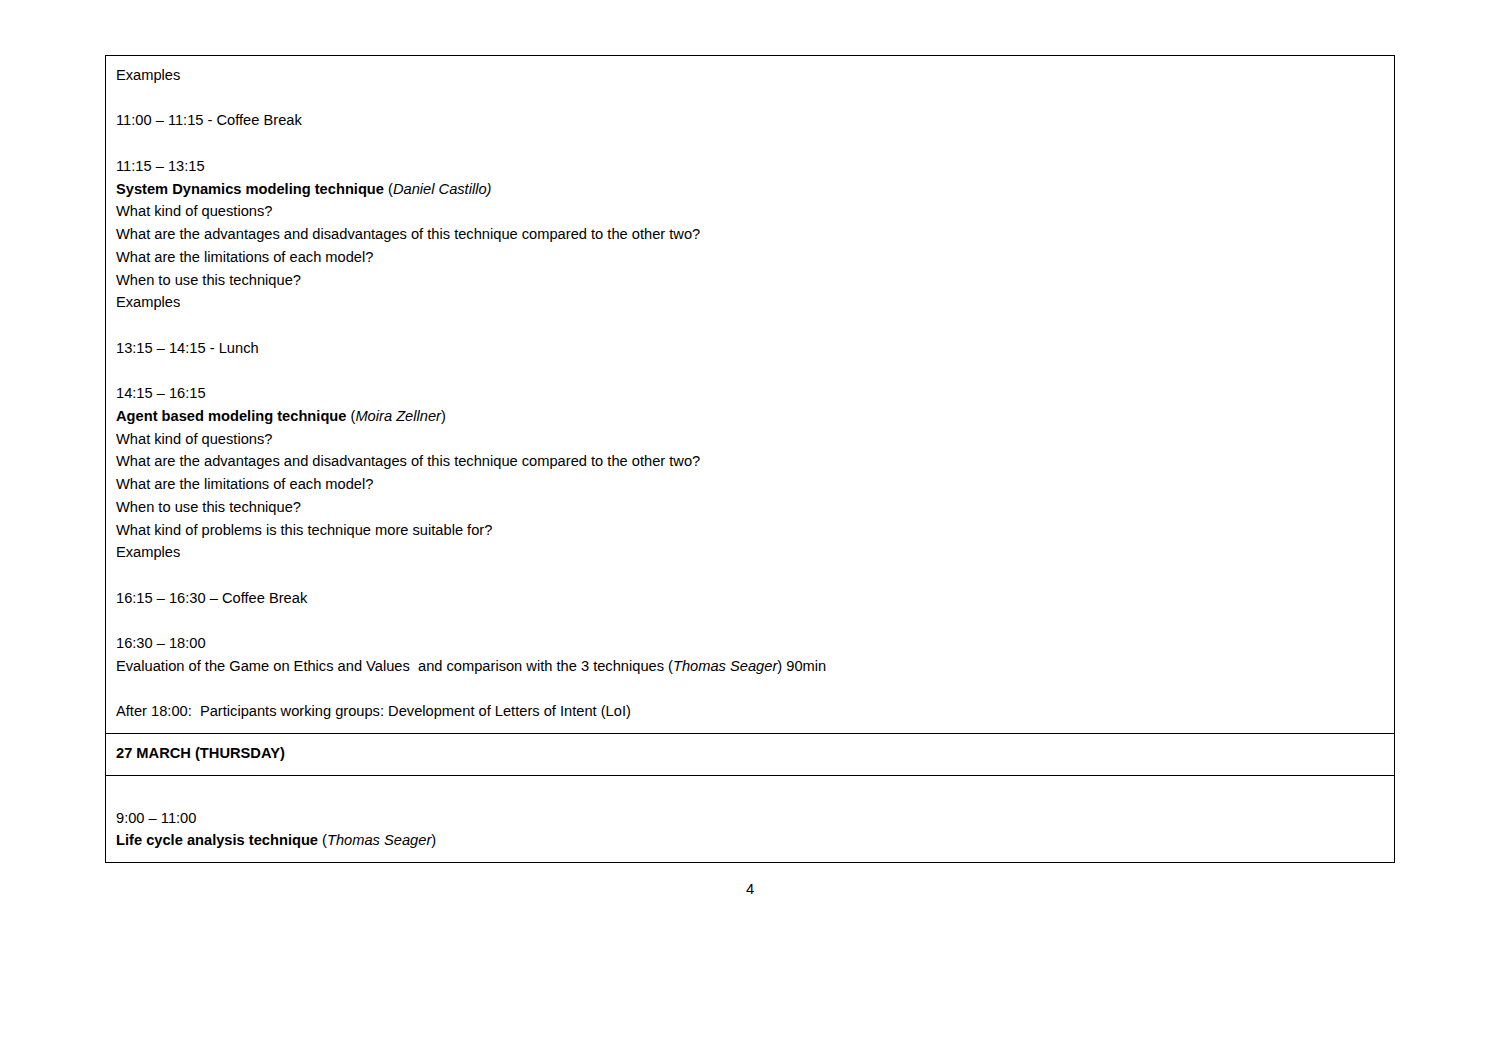| Examples 11:00 – 11:15 - Coffee Break 11:15 – 13:15 System Dynamics modeling technique ( Daniel Castillo) What kind of questions? What are the advantages and disadvantages of this technique compared to the other two? What are the limitations of each model? When to use this technique? Examples 13:15 – 14:15 - Lunch 14:15 – 16:15 Agent based modeling technique ( Moira Zellner ) What kind of questions? What are the advantages and disadvantages of this technique compared to the other two? What are the limitations of each model? When to use this technique? What kind of problems is this technique more suitable for? Examples 16:15 – 16:30 – Coffee Break 16:30 – 18:00 Evaluation of the Game on Ethics and Values and comparison with the 3 techniques ( Thomas Seager ) 90min After 18:00: Participants working groups: Development of Letters of Intent (LoI) |
| 27 MARCH (THURSDAY) |
| 9:00 – 11:00 Life cycle analysis technique ( Thomas Seager ) |
4